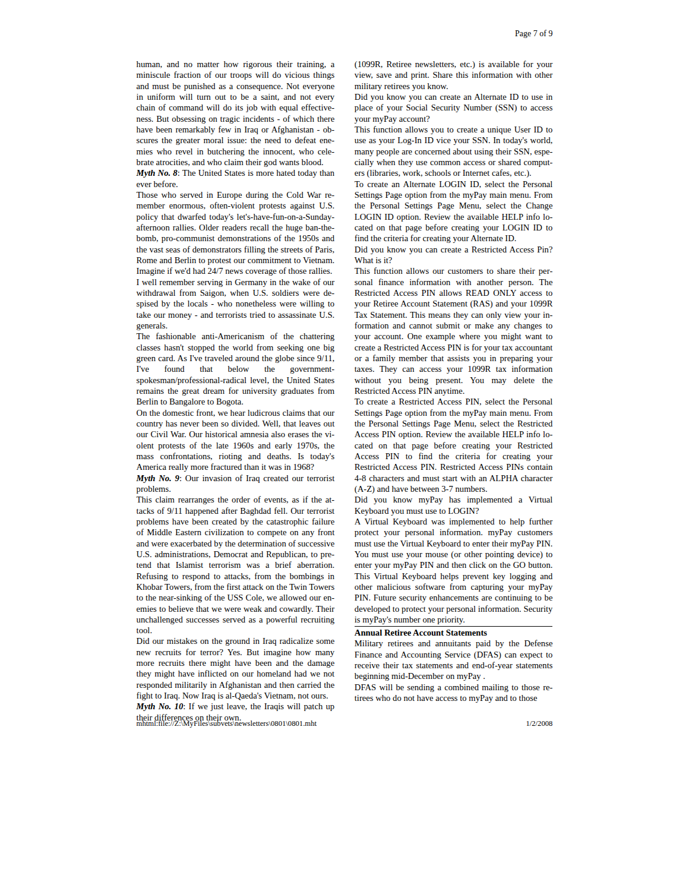Page 7 of 9
human, and no matter how rigorous their training, a miniscule fraction of our troops will do vicious things and must be punished as a consequence. Not everyone in uniform will turn out to be a saint, and not every chain of command will do its job with equal effectiveness. But obsessing on tragic incidents - of which there have been remarkably few in Iraq or Afghanistan - obscures the greater moral issue: the need to defeat enemies who revel in butchering the innocent, who celebrate atrocities, and who claim their god wants blood.
Myth No. 8: The United States is more hated today than ever before.
Those who served in Europe during the Cold War remember enormous, often-violent protests against U.S. policy that dwarfed today's let's-have-fun-on-a-Sunday-afternoon rallies. Older readers recall the huge ban-the-bomb, pro-communist demonstrations of the 1950s and the vast seas of demonstrators filling the streets of Paris, Rome and Berlin to protest our commitment to Vietnam. Imagine if we'd had 24/7 news coverage of those rallies.
I well remember serving in Germany in the wake of our withdrawal from Saigon, when U.S. soldiers were despised by the locals - who nonetheless were willing to take our money - and terrorists tried to assassinate U.S. generals.
The fashionable anti-Americanism of the chattering classes hasn't stopped the world from seeking one big green card. As I've traveled around the globe since 9/11, I've found that below the government-spokesman/professional-radical level, the United States remains the great dream for university graduates from Berlin to Bangalore to Bogota.
On the domestic front, we hear ludicrous claims that our country has never been so divided. Well, that leaves out our Civil War. Our historical amnesia also erases the violent protests of the late 1960s and early 1970s, the mass confrontations, rioting and deaths. Is today's America really more fractured than it was in 1968?
Myth No. 9: Our invasion of Iraq created our terrorist problems.
This claim rearranges the order of events, as if the attacks of 9/11 happened after Baghdad fell. Our terrorist problems have been created by the catastrophic failure of Middle Eastern civilization to compete on any front and were exacerbated by the determination of successive U.S. administrations, Democrat and Republican, to pretend that Islamist terrorism was a brief aberration. Refusing to respond to attacks, from the bombings in Khobar Towers, from the first attack on the Twin Towers to the near-sinking of the USS Cole, we allowed our enemies to believe that we were weak and cowardly. Their unchallenged successes served as a powerful recruiting tool.
Did our mistakes on the ground in Iraq radicalize some new recruits for terror? Yes. But imagine how many more recruits there might have been and the damage they might have inflicted on our homeland had we not responded militarily in Afghanistan and then carried the fight to Iraq. Now Iraq is al-Qaeda's Vietnam, not ours.
Myth No. 10: If we just leave, the Iraqis will patch up their differences on their own.
(1099R, Retiree newsletters, etc.) is available for your view, save and print. Share this information with other military retirees you know.
Did you know you can create an Alternate ID to use in place of your Social Security Number (SSN) to access your myPay account?
This function allows you to create a unique User ID to use as your Log-In ID vice your SSN. In today's world, many people are concerned about using their SSN, especially when they use common access or shared computers (libraries, work, schools or Internet cafes, etc.).
To create an Alternate LOGIN ID, select the Personal Settings Page option from the myPay main menu. From the Personal Settings Page Menu, select the Change LOGIN ID option. Review the available HELP info located on that page before creating your LOGIN ID to find the criteria for creating your Alternate ID.
Did you know you can create a Restricted Access Pin? What is it?
This function allows our customers to share their personal finance information with another person. The Restricted Access PIN allows READ ONLY access to your Retiree Account Statement (RAS) and your 1099R Tax Statement. This means they can only view your information and cannot submit or make any changes to your account. One example where you might want to create a Restricted Access PIN is for your tax accountant or a family member that assists you in preparing your taxes. They can access your 1099R tax information without you being present. You may delete the Restricted Access PIN anytime.
To create a Restricted Access PIN, select the Personal Settings Page option from the myPay main menu. From the Personal Settings Page Menu, select the Restricted Access PIN option. Review the available HELP info located on that page before creating your Restricted Access PIN to find the criteria for creating your Restricted Access PIN. Restricted Access PINs contain 4-8 characters and must start with an ALPHA character (A-Z) and have between 3-7 numbers.
Did you know myPay has implemented a Virtual Keyboard you must use to LOGIN?
A Virtual Keyboard was implemented to help further protect your personal information. myPay customers must use the Virtual Keyboard to enter their myPay PIN. You must use your mouse (or other pointing device) to enter your myPay PIN and then click on the GO button. This Virtual Keyboard helps prevent key logging and other malicious software from capturing your myPay PIN. Future security enhancements are continuing to be developed to protect your personal information. Security is myPay's number one priority.
Annual Retiree Account Statements
Military retirees and annuitants paid by the Defense Finance and Accounting Service (DFAS) can expect to receive their tax statements and end-of-year statements beginning mid-December on myPay .
DFAS will be sending a combined mailing to those retirees who do not have access to myPay and to those
mhtml:file://Z:\MyFiles\subvets\newsletters\0801\0801.mht 1/2/2008